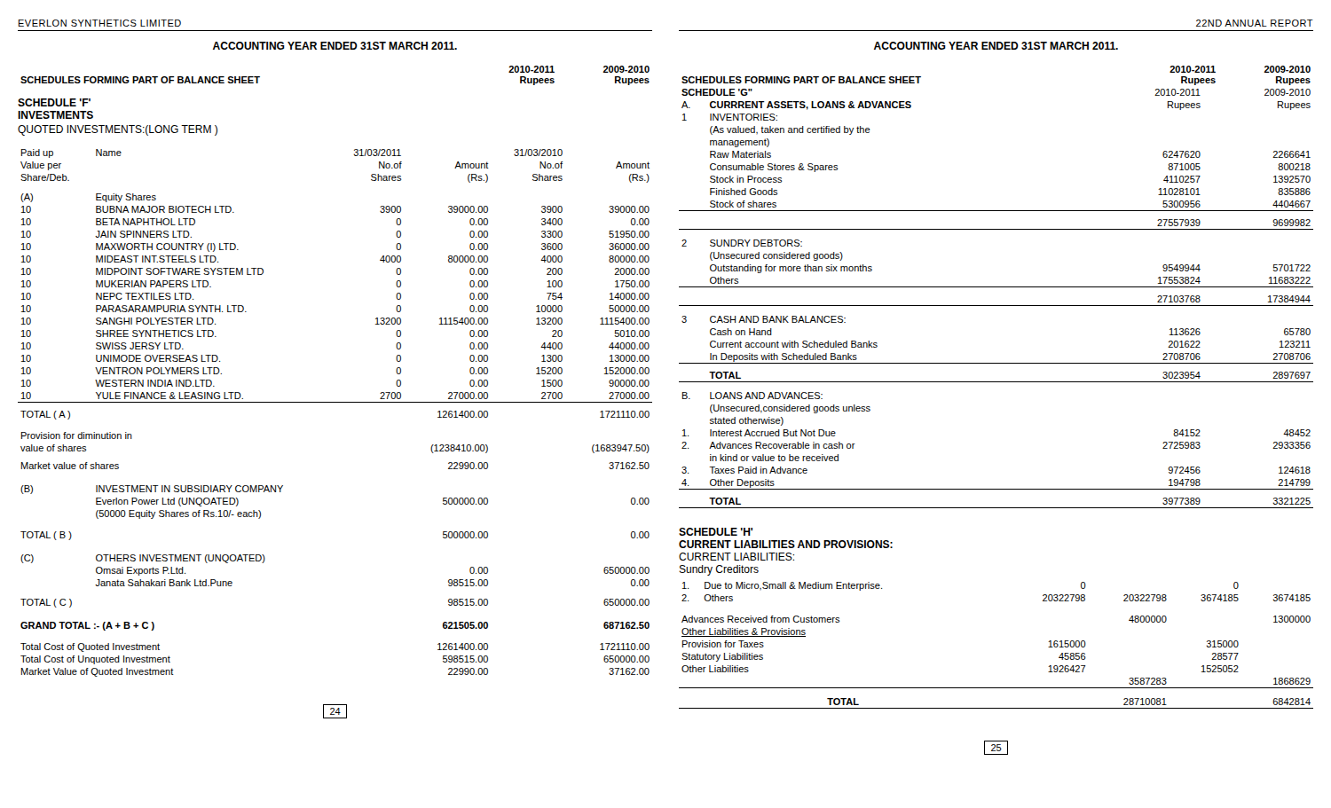EVERLON SYNTHETICS LIMITED
ACCOUNTING YEAR ENDED 31ST MARCH 2011.
| SCHEDULES FORMING PART OF BALANCE SHEET | 2010-2011 Rupees | 2009-2010 Rupees |
| --- | --- | --- |
SCHEDULE 'F'
INVESTMENTS
QUOTED INVESTMENTS:(LONG TERM )
| Paid up | Name | 31/03/2011 | | 31/03/2010 | |
| Value per | | No.of | Amount | No.of | Amount |
| Share/Deb. | | Shares | (Rs.) | Shares | (Rs.) |
| (A) | Equity Shares |
| 10 | BUBNA MAJOR BIOTECH LTD. | 3900 | 39000.00 | 3900 | 39000.00 |
| 10 | BETA NAPHTHOL LTD | 0 | 0.00 | 3400 | 0.00 |
| 10 | JAIN SPINNERS LTD. | 0 | 0.00 | 3300 | 51950.00 |
| 10 | MAXWORTH COUNTRY (I) LTD. | 0 | 0.00 | 3600 | 36000.00 |
| 10 | MIDEAST INT.STEELS LTD. | 4000 | 80000.00 | 4000 | 80000.00 |
| 10 | MIDPOINT SOFTWARE SYSTEM LTD | 0 | 0.00 | 200 | 2000.00 |
| 10 | MUKERIAN PAPERS LTD. | 0 | 0.00 | 100 | 1750.00 |
| 10 | NEPC TEXTILES LTD. | 0 | 0.00 | 754 | 14000.00 |
| 10 | PARASARAMPURIA SYNTH. LTD. | 0 | 0.00 | 10000 | 50000.00 |
| 10 | SANGHI POLYESTER LTD. | 13200 | 1115400.00 | 13200 | 1115400.00 |
| 10 | SHREE SYNTHETICS LTD. | 0 | 0.00 | 20 | 5010.00 |
| 10 | SWISS JERSY LTD. | 0 | 0.00 | 4400 | 44000.00 |
| 10 | UNIMODE OVERSEAS LTD. | 0 | 0.00 | 1300 | 13000.00 |
| 10 | VENTRON POLYMERS LTD. | 0 | 0.00 | 15200 | 152000.00 |
| 10 | WESTERN INDIA IND.LTD. | 0 | 0.00 | 1500 | 90000.00 |
| 10 | YULE FINANCE & LEASING LTD. | 2700 | 27000.00 | 2700 | 27000.00 |
| TOTAL ( A ) | | 1261400.00 | | 1721110.00 |
| Provision for diminution in | |
| value of shares | | (1238410.00) | | (1683947.50) |
| Market value of shares | | 22990.00 | | 37162.50 |
| (B) | INVESTMENT IN SUBSIDIARY COMPANY |
| | Everlon Power Ltd (UNQOATED) | | 500000.00 | | 0.00 |
| | (50000 Equity Shares of Rs.10/- each) |
| TOTAL ( B ) | | 500000.00 | | 0.00 |
| (C) | OTHERS INVESTMENT (UNQOATED) |
| | Omsai Exports P.Ltd. | | 0.00 | | 650000.00 |
| | Janata Sahakari Bank Ltd.Pune | | 98515.00 | | 0.00 |
| TOTAL ( C ) | | 98515.00 | | 650000.00 |
| GRAND TOTAL :- (A + B + C ) | | 621505.00 | | 687162.50 |
| Total Cost of Quoted Investment | | 1261400.00 | | 1721110.00 |
| Total Cost of Unquoted Investment | | 598515.00 | | 650000.00 |
| Market Value of Quoted Investment | | 22990.00 | | 37162.00 |
24
22ND ANNUAL REPORT
ACCOUNTING YEAR ENDED 31ST MARCH 2011.
| SCHEDULES FORMING PART OF BALANCE SHEET | 2010-2011 Rupees | 2009-2010 Rupees |
| --- | --- | --- |
| SCHEDULE 'G" | 2010-2011 | | 2009-2010 |
| A. | CURRRENT ASSETS, LOANS & ADVANCES | Rupees | | Rupees |
| 1 | INVENTORIES: |
| | (As valued, taken and certified by the |
| | management) |
| | Raw Materials | 6247620 | | 2266641 |
| | Consumable Stores & Spares | 871005 | | 800218 |
| | Stock in Process | 4110257 | | 1392570 |
| | Finished Goods | 11028101 | | 835886 |
| | Stock of shares | 5300956 | | 4404667 |
| | 27557939 | | 9699982 |
| 2 | SUNDRY DEBTORS: |
| | (Unsecured considered goods) |
| | Outstanding for more than six months | 9549944 | | 5701722 |
| | Others | 17553824 | | 11683222 |
| | 27103768 | | 17384944 |
| 3 | CASH AND BANK BALANCES: |
| | Cash on Hand | 113626 | | 65780 |
| | Current account with Scheduled Banks | 201622 | | 123211 |
| | In Deposits with Scheduled Banks | 2708706 | | 2708706 |
| | TOTAL | 3023954 | | 2897697 |
| B. | LOANS AND ADVANCES: |
| | (Unsecured,considered goods unless |
| | stated otherwise) |
| 1. | Interest Accrued But Not Due | 84152 | | 48452 |
| 2. | Advances Recoverable in cash or | 2725983 | | 2933356 |
| | in kind or value to be received |
| 3. | Taxes Paid in Advance | 972456 | | 124618 |
| 4. | Other Deposits | 194798 | | 214799 |
| | TOTAL | 3977389 | | 3321225 |
SCHEDULE 'H'
CURRENT LIABILITIES AND PROVISIONS:
CURRENT LIABILITIES:
Sundry Creditors
| 1. | Due to Micro,Small & Medium Enterprise. | 0 | | 0 | |
| 2. | Others | 20322798 | 20322798 | 3674185 | 3674185 |
| Advances Received from Customers | | 4800000 | | 1300000 |
| Other Liabilities & Provisions | |
| Provision for Taxes | 1615000 | | 315000 | |
| Statutory Liabilities | 45856 | | 28577 | |
| Other Liabilities | 1926427 | | 1525052 | |
| | | 3587283 | | 1868629 |
| TOTAL | | 28710081 | | 6842814 |
25